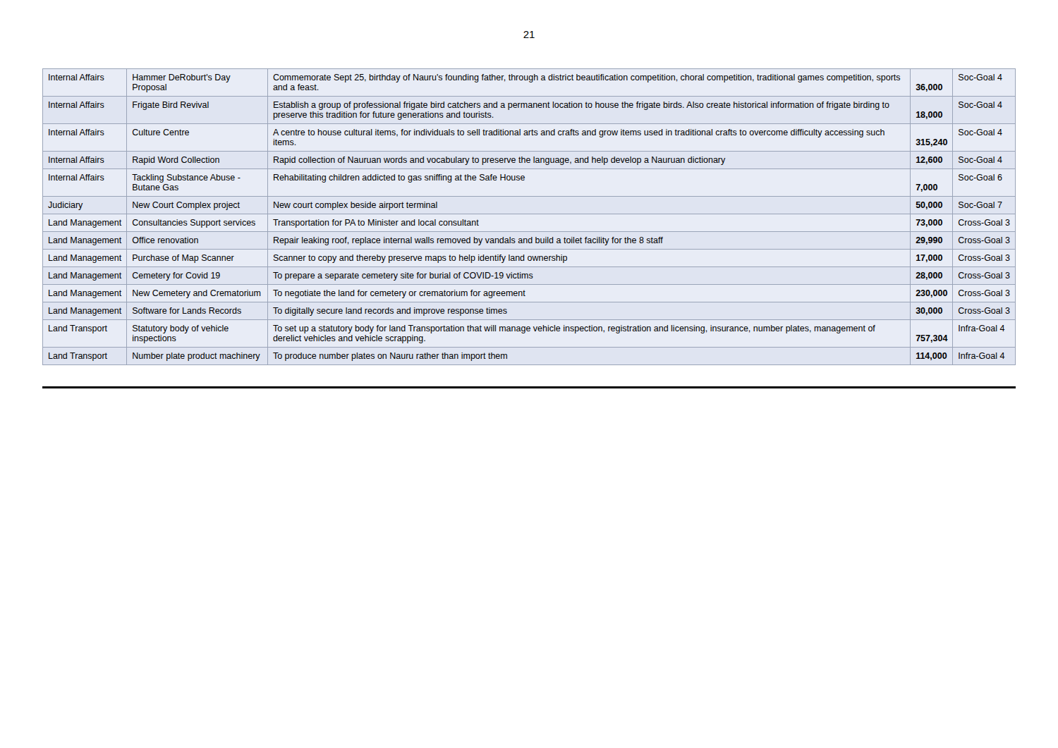21
| Internal Affairs | Hammer DeRoburt's Day Proposal | Commemorate Sept 25, birthday of Nauru's founding father, through a district beautification competition, choral competition, traditional games competition, sports and a feast. | 36,000 | Soc-Goal 4 |
| Internal Affairs | Frigate Bird Revival | Establish a group of professional frigate bird catchers and a permanent location to house the frigate birds. Also create historical information of frigate birding to preserve this tradition for future generations and tourists. | 18,000 | Soc-Goal 4 |
| Internal Affairs | Culture Centre | A centre to house cultural items, for individuals to sell traditional arts and crafts and grow items used in traditional crafts to overcome difficulty accessing such items. | 315,240 | Soc-Goal 4 |
| Internal Affairs | Rapid Word Collection | Rapid collection of Nauruan words and vocabulary to preserve the language, and help develop a Nauruan dictionary | 12,600 | Soc-Goal 4 |
| Internal Affairs | Tackling Substance Abuse - Butane Gas | Rehabilitating children addicted to gas sniffing at the Safe House | 7,000 | Soc-Goal 6 |
| Judiciary | New Court Complex project | New court complex beside airport terminal | 50,000 | Soc-Goal 7 |
| Land Management | Consultancies Support services | Transportation for PA to Minister and local consultant | 73,000 | Cross-Goal 3 |
| Land Management | Office renovation | Repair leaking roof, replace internal walls removed by vandals and build a toilet facility for the 8 staff | 29,990 | Cross-Goal 3 |
| Land Management | Purchase of Map Scanner | Scanner to copy and thereby preserve maps to help identify land ownership | 17,000 | Cross-Goal 3 |
| Land Management | Cemetery for Covid 19 | To prepare a separate cemetery site for burial of COVID-19 victims | 28,000 | Cross-Goal 3 |
| Land Management | New Cemetery and Crematorium | To negotiate the land for cemetery or crematorium for agreement | 230,000 | Cross-Goal 3 |
| Land Management | Software for Lands Records | To digitally secure land records and improve response times | 30,000 | Cross-Goal 3 |
| Land Transport | Statutory body of vehicle inspections | To set up a statutory body for land Transportation that will manage vehicle inspection, registration and licensing, insurance, number plates, management of derelict vehicles and vehicle scrapping. | 757,304 | Infra-Goal 4 |
| Land Transport | Number plate product machinery | To produce number plates on Nauru rather than import them | 114,000 | Infra-Goal 4 |